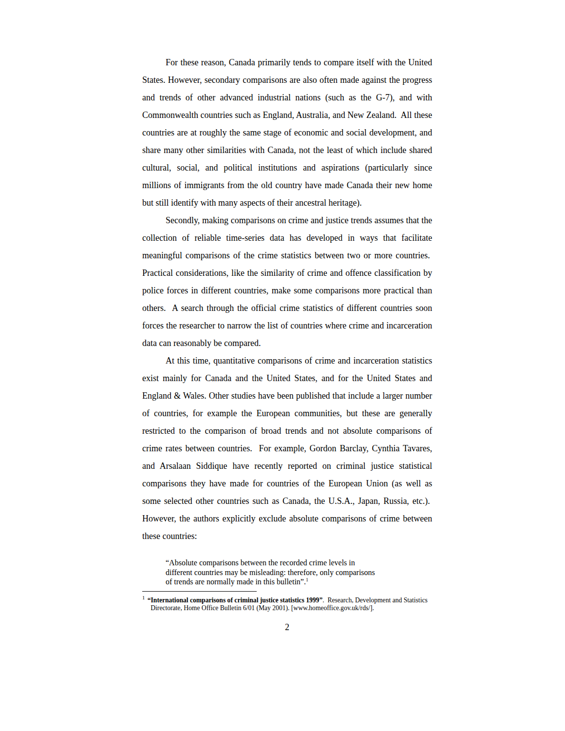For these reason, Canada primarily tends to compare itself with the United States. However, secondary comparisons are also often made against the progress and trends of other advanced industrial nations (such as the G-7), and with Commonwealth countries such as England, Australia, and New Zealand. All these countries are at roughly the same stage of economic and social development, and share many other similarities with Canada, not the least of which include shared cultural, social, and political institutions and aspirations (particularly since millions of immigrants from the old country have made Canada their new home but still identify with many aspects of their ancestral heritage).
Secondly, making comparisons on crime and justice trends assumes that the collection of reliable time-series data has developed in ways that facilitate meaningful comparisons of the crime statistics between two or more countries. Practical considerations, like the similarity of crime and offence classification by police forces in different countries, make some comparisons more practical than others. A search through the official crime statistics of different countries soon forces the researcher to narrow the list of countries where crime and incarceration data can reasonably be compared.
At this time, quantitative comparisons of crime and incarceration statistics exist mainly for Canada and the United States, and for the United States and England & Wales. Other studies have been published that include a larger number of countries, for example the European communities, but these are generally restricted to the comparison of broad trends and not absolute comparisons of crime rates between countries. For example, Gordon Barclay, Cynthia Tavares, and Arsalaan Siddique have recently reported on criminal justice statistical comparisons they have made for countries of the European Union (as well as some selected other countries such as Canada, the U.S.A., Japan, Russia, etc.). However, the authors explicitly exclude absolute comparisons of crime between these countries:
“Absolute comparisons between the recorded crime levels in different countries may be misleading: therefore, only comparisons of trends are normally made in this bulletin”.1
1 “International comparisons of criminal justice statistics 1999”. Research, Development and Statistics Directorate, Home Office Bulletin 6/01 (May 2001). [www.homeoffice.gov.uk/rds/].
2